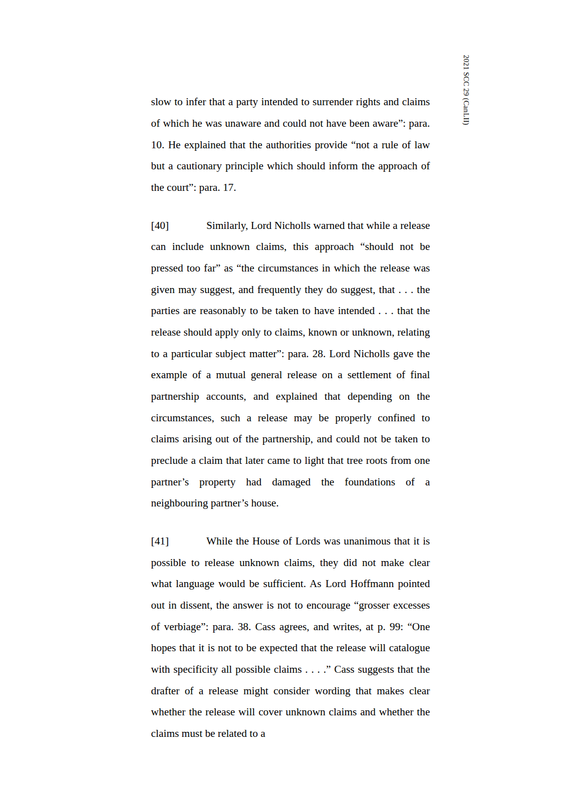2021 SCC 29 (CanLII)
slow to infer that a party intended to surrender rights and claims of which he was unaware and could not have been aware”: para. 10. He explained that the authorities provide “not a rule of law but a cautionary principle which should inform the approach of the court”: para. 17.
[40] Similarly, Lord Nicholls warned that while a release can include unknown claims, this approach “should not be pressed too far” as “the circumstances in which the release was given may suggest, and frequently they do suggest, that . . . the parties are reasonably to be taken to have intended . . . that the release should apply only to claims, known or unknown, relating to a particular subject matter”: para. 28. Lord Nicholls gave the example of a mutual general release on a settlement of final partnership accounts, and explained that depending on the circumstances, such a release may be properly confined to claims arising out of the partnership, and could not be taken to preclude a claim that later came to light that tree roots from one partner’s property had damaged the foundations of a neighbouring partner’s house.
[41] While the House of Lords was unanimous that it is possible to release unknown claims, they did not make clear what language would be sufficient. As Lord Hoffmann pointed out in dissent, the answer is not to encourage “grosser excesses of verbiage”: para. 38. Cass agrees, and writes, at p. 99: “One hopes that it is not to be expected that the release will catalogue with specificity all possible claims . . . .” Cass suggests that the drafter of a release might consider wording that makes clear whether the release will cover unknown claims and whether the claims must be related to a